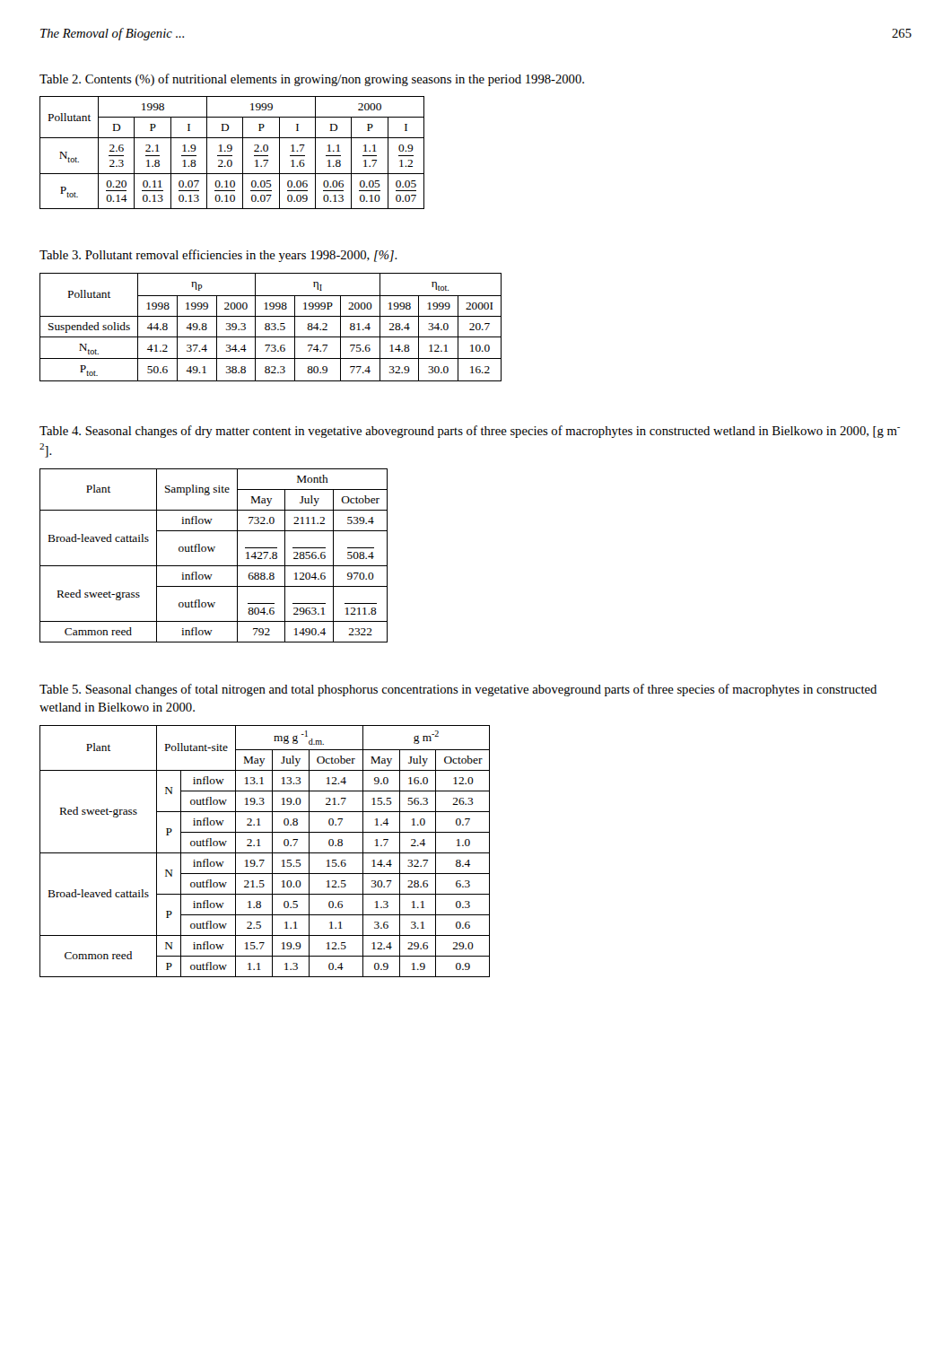The Removal of Biogenic ... 265
Table 2. Contents (%) of nutritional elements in growing/non growing seasons in the period 1998-2000.
| Pollutant | 1998 | 1999 | 2000 |
| --- | --- | --- | --- |
| D | P | I | D | P | I | D | P | I |
| N tot. | 2.6 2.3 | 2.1 1.8 | 1.9 1.8 | 1.9 2.0 | 2.0 1.7 | 1.7 1.6 | 1.1 1.8 | 1.1 1.7 | 0.9 1.2 |
| P tot. | 0.20 0.14 | 0.11 0.13 | 0.07 0.13 | 0.10 0.10 | 0.05 0.07 | 0.06 0.09 | 0.06 0.13 | 0.05 0.10 | 0.05 0.07 |
Table 3. Pollutant removal efficiencies in the years 1998-2000, [%].
| Pollutant | η P | η I | η tot. |
| --- | --- | --- | --- |
| 1998 | 1999 | 2000 | 1998 | 1999P | 2000 | 1998 | 1999 | 2000I |
| Suspended solids | 44.8 | 49.8 | 39.3 | 83.5 | 84.2 | 81.4 | 28.4 | 34.0 | 20.7 |
| N tot. | 41.2 | 37.4 | 34.4 | 73.6 | 74.7 | 75.6 | 14.8 | 12.1 | 10.0 |
| P tot. | 50.6 | 49.1 | 38.8 | 82.3 | 80.9 | 77.4 | 32.9 | 30.0 | 16.2 |
Table 4. Seasonal changes of dry matter content in vegetative aboveground parts of three species of macrophytes in constructed wetland in Bielkowo in 2000, [g m-2].
| Plant | Sampling site | Month |
| --- | --- | --- |
| May | July | October |
| Broad-leaved cattails | inflow | 732.0 | 2111.2 | 539.4 |
| outflow | 1427.8 | 2856.6 | 508.4 |
| Reed sweet-grass | inflow | 688.8 | 1204.6 | 970.0 |
| outflow | 804.6 | 2963.1 | 1211.8 |
| Cammon reed | inflow | 792 | 1490.4 | 2322 |
Table 5. Seasonal changes of total nitrogen and total phosphorus concentrations in vegetative aboveground parts of three species of macrophytes in constructed wetland in Bielkowo in 2000.
| Plant | Pollutant-site | mg g -1 d.m. | g m -2 |
| --- | --- | --- | --- |
| May | July | October | May | July | October |
| Red sweet-grass | N | inflow | 13.1 | 13.3 | 12.4 | 9.0 | 16.0 | 12.0 |
| outflow | 19.3 | 19.0 | 21.7 | 15.5 | 56.3 | 26.3 |
| P | inflow | 2.1 | 0.8 | 0.7 | 1.4 | 1.0 | 0.7 |
| outflow | 2.1 | 0.7 | 0.8 | 1.7 | 2.4 | 1.0 |
| Broad-leaved cattails | N | inflow | 19.7 | 15.5 | 15.6 | 14.4 | 32.7 | 8.4 |
| outflow | 21.5 | 10.0 | 12.5 | 30.7 | 28.6 | 6.3 |
| P | inflow | 1.8 | 0.5 | 0.6 | 1.3 | 1.1 | 0.3 |
| outflow | 2.5 | 1.1 | 1.1 | 3.6 | 3.1 | 0.6 |
| Common reed | N | inflow | 15.7 | 19.9 | 12.5 | 12.4 | 29.6 | 29.0 |
| P | outflow | 1.1 | 1.3 | 0.4 | 0.9 | 1.9 | 0.9 |